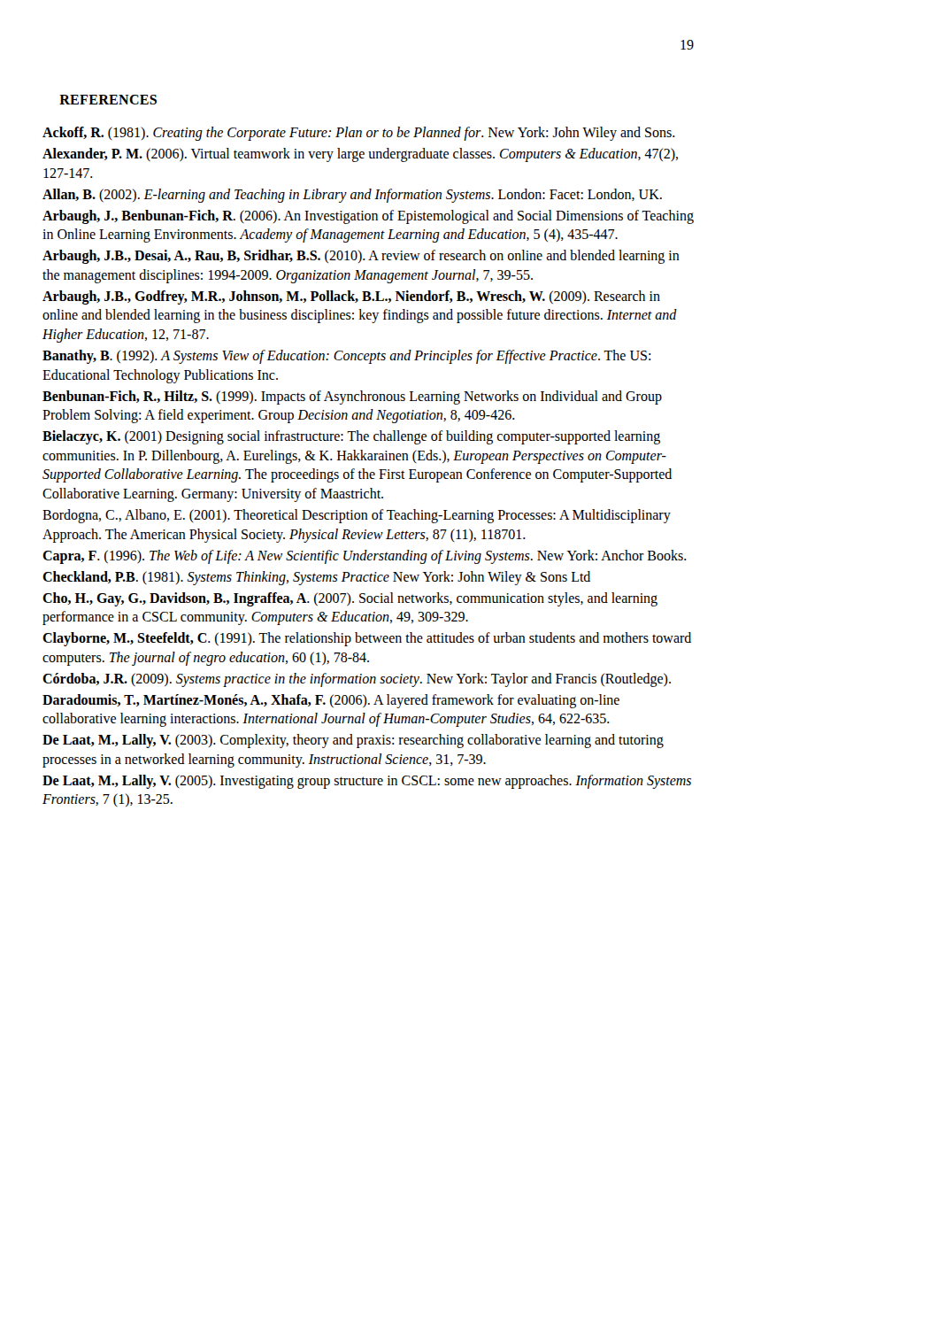19
REFERENCES
Ackoff, R. (1981). Creating the Corporate Future: Plan or to be Planned for. New York: John Wiley and Sons.
Alexander, P. M. (2006). Virtual teamwork in very large undergraduate classes. Computers & Education, 47(2), 127-147.
Allan, B. (2002). E-learning and Teaching in Library and Information Systems. London: Facet: London, UK.
Arbaugh, J., Benbunan-Fich, R. (2006). An Investigation of Epistemological and Social Dimensions of Teaching in Online Learning Environments. Academy of Management Learning and Education, 5 (4), 435-447.
Arbaugh, J.B., Desai, A., Rau, B, Sridhar, B.S. (2010). A review of research on online and blended learning in the management disciplines: 1994-2009. Organization Management Journal, 7, 39-55.
Arbaugh, J.B., Godfrey, M.R., Johnson, M., Pollack, B.L., Niendorf, B., Wresch, W. (2009). Research in online and blended learning in the business disciplines: key findings and possible future directions. Internet and Higher Education, 12, 71-87.
Banathy, B. (1992). A Systems View of Education: Concepts and Principles for Effective Practice. The US: Educational Technology Publications Inc.
Benbunan-Fich, R., Hiltz, S. (1999). Impacts of Asynchronous Learning Networks on Individual and Group Problem Solving: A field experiment. Group Decision and Negotiation, 8, 409-426.
Bielaczyc, K. (2001) Designing social infrastructure: The challenge of building computer-supported learning communities. In P. Dillenbourg, A. Eurelings, & K. Hakkarainen (Eds.), European Perspectives on Computer-Supported Collaborative Learning. The proceedings of the First European Conference on Computer-Supported Collaborative Learning. Germany: University of Maastricht.
Bordogna, C., Albano, E. (2001). Theoretical Description of Teaching-Learning Processes: A Multidisciplinary Approach. The American Physical Society. Physical Review Letters, 87 (11), 118701.
Capra, F. (1996). The Web of Life: A New Scientific Understanding of Living Systems. New York: Anchor Books.
Checkland, P.B. (1981). Systems Thinking, Systems Practice New York: John Wiley & Sons Ltd
Cho, H., Gay, G., Davidson, B., Ingraffea, A. (2007). Social networks, communication styles, and learning performance in a CSCL community. Computers & Education, 49, 309-329.
Clayborne, M., Steefeldt, C. (1991). The relationship between the attitudes of urban students and mothers toward computers. The journal of negro education, 60 (1), 78-84.
Córdoba, J.R. (2009). Systems practice in the information society. New York: Taylor and Francis (Routledge).
Daradoumis, T., Martínez-Monés, A., Xhafa, F. (2006). A layered framework for evaluating on-line collaborative learning interactions. International Journal of Human-Computer Studies, 64, 622-635.
De Laat, M., Lally, V. (2003). Complexity, theory and praxis: researching collaborative learning and tutoring processes in a networked learning community. Instructional Science, 31, 7-39.
De Laat, M., Lally, V. (2005). Investigating group structure in CSCL: some new approaches. Information Systems Frontiers, 7 (1), 13-25.